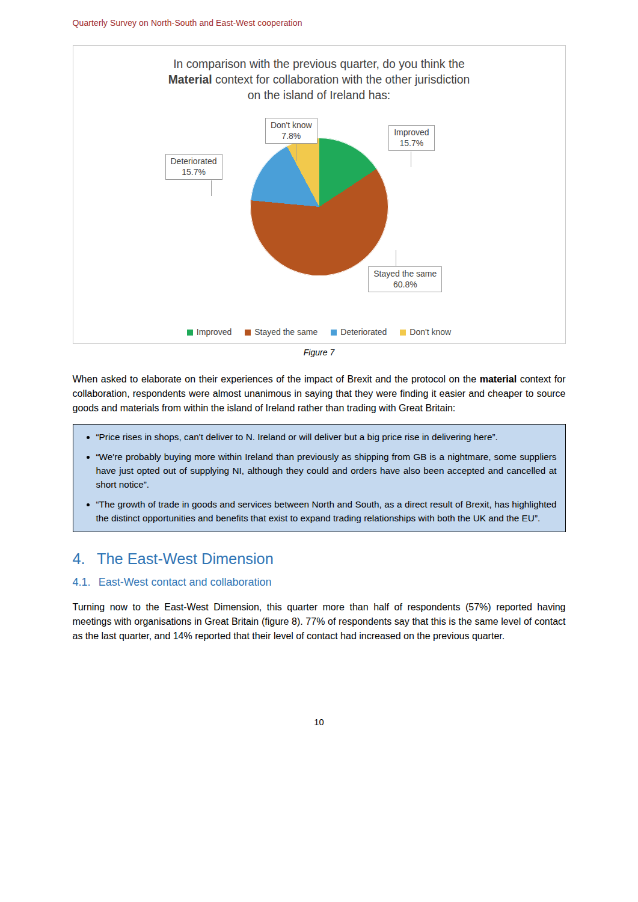Quarterly Survey on North-South and East-West cooperation
In comparison with the previous quarter, do you think the
Material context for collaboration with the other jurisdiction
on the island of Ireland has:
Don't know
7.8%
Improved
15.7%
Deteriorated
15.7%
Stayed the same
60.8%
Improved Stayed the same Deteriorated Don't know
Figure 7
When asked to elaborate on their experiences of the impact of Brexit and the protocol on the material context for collaboration, respondents were almost unanimous in saying that they were finding it easier and cheaper to source goods and materials from within the island of Ireland rather than trading with Great Britain:
“Price rises in shops, can't deliver to N. Ireland or will deliver but a big price rise in delivering here”.
“We're probably buying more within Ireland than previously as shipping from GB is a nightmare, some suppliers have just opted out of supplying NI, although they could and orders have also been accepted and cancelled at short notice”.
“The growth of trade in goods and services between North and South, as a direct result of Brexit, has highlighted the distinct opportunities and benefits that exist to expand trading relationships with both the UK and the EU”.
4. The East-West Dimension
4.1. East-West contact and collaboration
Turning now to the East-West Dimension, this quarter more than half of respondents (57%) reported having meetings with organisations in Great Britain (figure 8). 77% of respondents say that this is the same level of contact as the last quarter, and 14% reported that their level of contact had increased on the previous quarter.
10